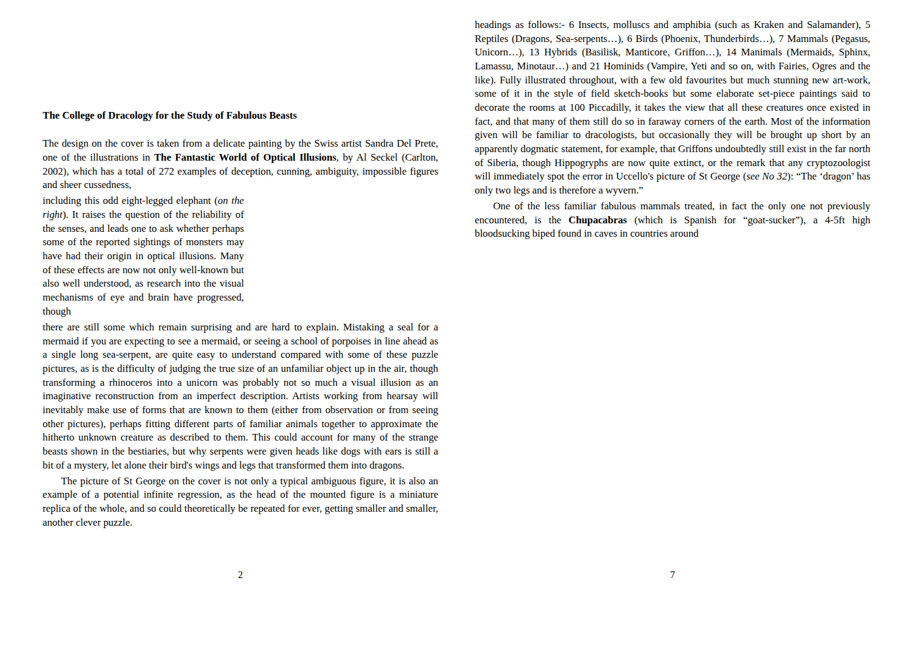The College of Dracology for the Study of Fabulous Beasts
The design on the cover is taken from a delicate painting by the Swiss artist Sandra Del Prete, one of the illustrations in The Fantastic World of Optical Illusions, by Al Seckel (Carlton, 2002), which has a total of 272 examples of deception, cunning, ambiguity, impossible figures and sheer cussedness,
including this odd eight-legged elephant (on the right). It raises the question of the reliability of the senses, and leads one to ask whether perhaps some of the reported sightings of monsters may have had their origin in optical illusions. Many of these effects are now not only well-known but also well understood, as research into the visual mechanisms of eye and brain have progressed, though
there are still some which remain surprising and are hard to explain. Mistaking a seal for a mermaid if you are expecting to see a mermaid, or seeing a school of porpoises in line ahead as a single long sea-serpent, are quite easy to understand compared with some of these puzzle pictures, as is the difficulty of judging the true size of an unfamiliar object up in the air, though transforming a rhinoceros into a unicorn was probably not so much a visual illusion as an imaginative reconstruction from an imperfect description. Artists working from hearsay will inevitably make use of forms that are known to them (either from observation or from seeing other pictures), perhaps fitting different parts of familiar animals together to approximate the hitherto unknown creature as described to them. This could account for many of the strange beasts shown in the bestiaries, but why serpents were given heads like dogs with ears is still a bit of a mystery, let alone their bird's wings and legs that transformed them into dragons.
The picture of St George on the cover is not only a typical ambiguous figure, it is also an example of a potential infinite regression, as the head of the mounted figure is a miniature replica of the whole, and so could theoretically be repeated for ever, getting smaller and smaller, another clever puzzle.
2
headings as follows:- 6 Insects, molluscs and amphibia (such as Kraken and Salamander), 5 Reptiles (Dragons, Sea-serpents…), 6 Birds (Phoenix, Thunderbirds…), 7 Mammals (Pegasus, Unicorn…), 13 Hybrids (Basilisk, Manticore, Griffon…), 14 Manimals (Mermaids, Sphinx, Lamassu, Minotaur…) and 21 Hominids (Vampire, Yeti and so on, with Fairies, Ogres and the like). Fully illustrated throughout, with a few old favourites but much stunning new art-work, some of it in the style of field sketch-books but some elaborate set-piece paintings said to decorate the rooms at 100 Piccadilly, it takes the view that all these creatures once existed in fact, and that many of them still do so in faraway corners of the earth. Most of the information given will be familiar to dracologists, but occasionally they will be brought up short by an apparently dogmatic statement, for example, that Griffons undoubtedly still exist in the far north of Siberia, though Hippogryphs are now quite extinct, or the remark that any cryptozoologist will immediately spot the error in Uccello's picture of St George (see No 32): “The ‘dragon’ has only two legs and is therefore a wyvern.”
One of the less familiar fabulous mammals treated, in fact the only one not previously encountered, is the Chupacabras (which is Spanish for “goat-sucker”), a 4-5ft high bloodsucking biped found in caves in countries around
7